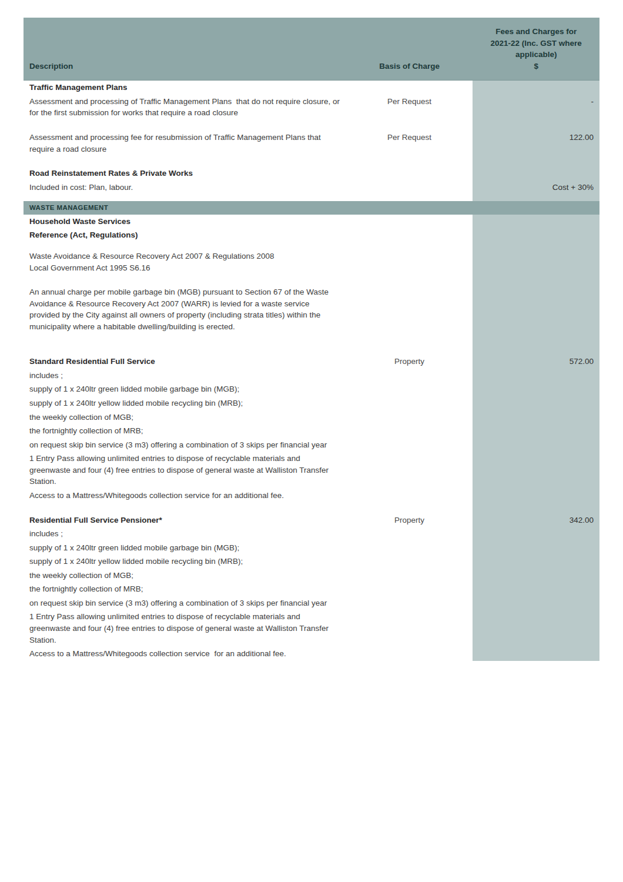| Description | Basis of Charge | Fees and Charges for 2021-22 (Inc. GST where applicable) $ |
| --- | --- | --- |
| Traffic Management Plans | | |
| Assessment and processing of Traffic Management Plans that do not require closure, or for the first submission for works that require a road closure | Per Request | - |
| Assessment and processing fee for resubmission of Traffic Management Plans that require a road closure | Per Request | 122.00 |
| Road Reinstatement Rates & Private Works | | |
| Included in cost: Plan, labour. | | Cost + 30% |
| WASTE MANAGEMENT | | |
| Household Waste Services | | |
| Reference (Act, Regulations) | | |
| Waste Avoidance & Resource Recovery Act 2007 & Regulations 2008 Local Government Act 1995 S6.16 | | |
| An annual charge per mobile garbage bin (MGB) pursuant to Section 67 of the Waste Avoidance & Resource Recovery Act 2007 (WARR) is levied for a waste service provided by the City against all owners of property (including strata titles) within the municipality where a habitable dwelling/building is erected. | | |
| Standard Residential Full Service | Property | 572.00 |
| includes ; | | |
| supply of 1 x 240ltr green lidded mobile garbage bin (MGB); | | |
| supply of 1 x 240ltr yellow lidded mobile recycling bin (MRB); | | |
| the weekly collection of MGB; | | |
| the fortnightly collection of MRB; | | |
| on request skip bin service (3 m3) offering a combination of 3 skips per financial year | | |
| 1 Entry Pass allowing unlimited entries to dispose of recyclable materials and greenwaste and four (4) free entries to dispose of general waste at Walliston Transfer Station. | | |
| Access to a Mattress/Whitegoods collection service for an additional fee. | | |
| Residential Full Service Pensioner* | Property | 342.00 |
| includes ; | | |
| supply of 1 x 240ltr green lidded mobile garbage bin (MGB); | | |
| supply of 1 x 240ltr yellow lidded mobile recycling bin (MRB); | | |
| the weekly collection of MGB; | | |
| the fortnightly collection of MRB; | | |
| on request skip bin service (3 m3) offering a combination of 3 skips per financial year | | |
| 1 Entry Pass allowing unlimited entries to dispose of recyclable materials and greenwaste and four (4) free entries to dispose of general waste at Walliston Transfer Station. | | |
| Access to a Mattress/Whitegoods collection service for an additional fee. | | |